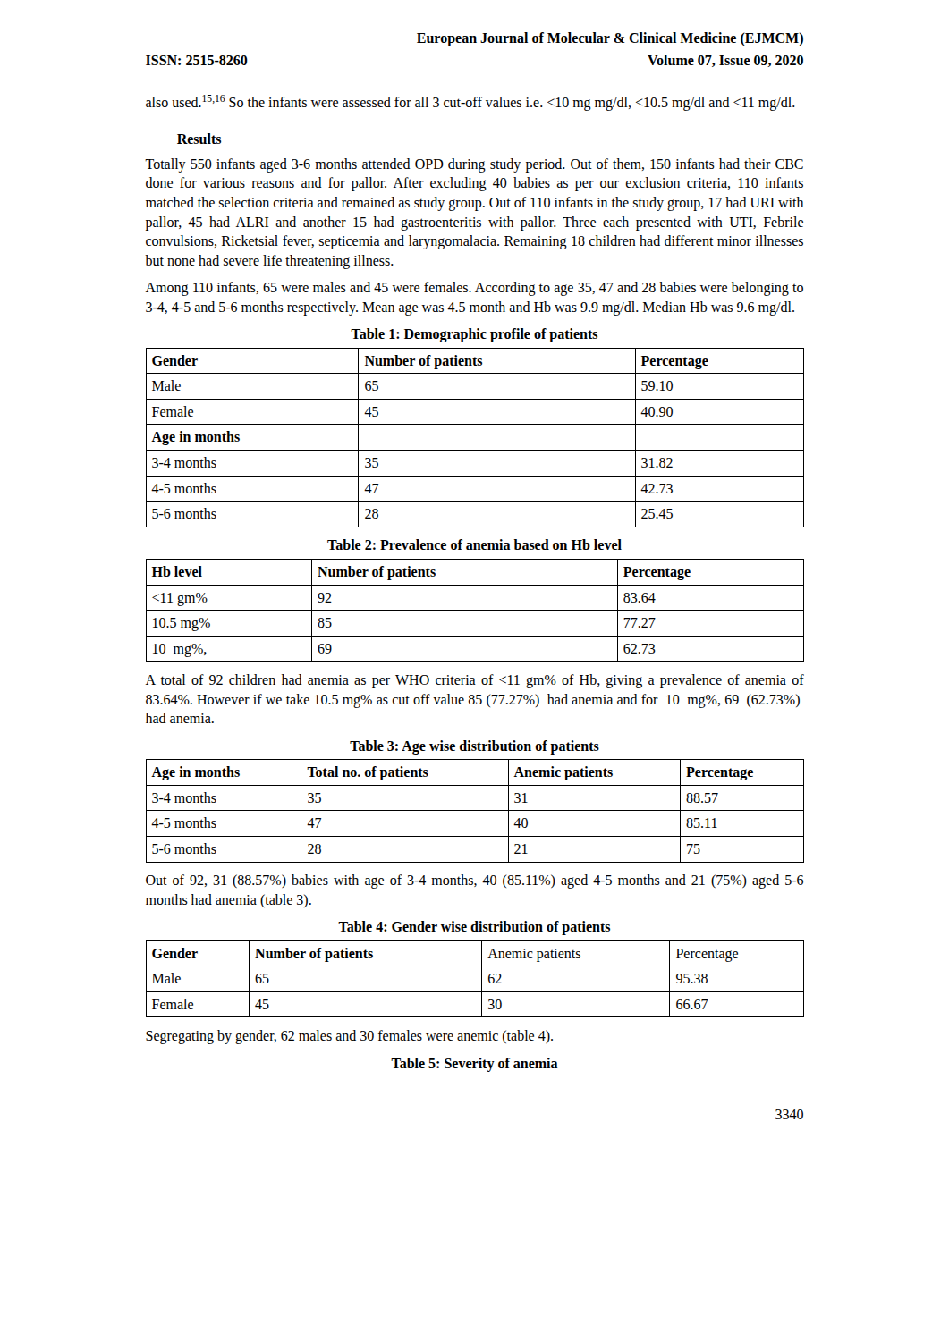European Journal of Molecular & Clinical Medicine (EJMCM)
ISSN: 2515-8260 Volume 07, Issue 09, 2020
also used.15,16 So the infants were assessed for all 3 cut-off values i.e. <10 mg mg/dl, <10.5 mg/dl and <11 mg/dl.
Results
Totally 550 infants aged 3-6 months attended OPD during study period. Out of them, 150 infants had their CBC done for various reasons and for pallor. After excluding 40 babies as per our exclusion criteria, 110 infants matched the selection criteria and remained as study group. Out of 110 infants in the study group, 17 had URI with pallor, 45 had ALRI and another 15 had gastroenteritis with pallor. Three each presented with UTI, Febrile convulsions, Ricketsial fever, septicemia and laryngomalacia. Remaining 18 children had different minor illnesses but none had severe life threatening illness.
Among 110 infants, 65 were males and 45 were females. According to age 35, 47 and 28 babies were belonging to 3-4, 4-5 and 5-6 months respectively. Mean age was 4.5 month and Hb was 9.9 mg/dl. Median Hb was 9.6 mg/dl.
Table 1: Demographic profile of patients
| Gender | Number of patients | Percentage |
| --- | --- | --- |
| Male | 65 | 59.10 |
| Female | 45 | 40.90 |
| Age in months | | |
| 3-4 months | 35 | 31.82 |
| 4-5 months | 47 | 42.73 |
| 5-6 months | 28 | 25.45 |
Table 2: Prevalence of anemia based on Hb level
| Hb level | Number of patients | Percentage |
| --- | --- | --- |
| <11 gm% | 92 | 83.64 |
| 10.5 mg% | 85 | 77.27 |
| 10 mg%, | 69 | 62.73 |
A total of 92 children had anemia as per WHO criteria of <11 gm% of Hb, giving a prevalence of anemia of 83.64%. However if we take 10.5 mg% as cut off value 85 (77.27%) had anemia and for 10 mg%, 69 (62.73%) had anemia.
Table 3: Age wise distribution of patients
| Age in months | Total no. of patients | Anemic patients | Percentage |
| --- | --- | --- | --- |
| 3-4 months | 35 | 31 | 88.57 |
| 4-5 months | 47 | 40 | 85.11 |
| 5-6 months | 28 | 21 | 75 |
Out of 92, 31 (88.57%) babies with age of 3-4 months, 40 (85.11%) aged 4-5 months and 21 (75%) aged 5-6 months had anemia (table 3).
Table 4: Gender wise distribution of patients
| Gender | Number of patients | Anemic patients | Percentage |
| Male | 65 | 62 | 95.38 |
| Female | 45 | 30 | 66.67 |
Segregating by gender, 62 males and 30 females were anemic (table 4).
Table 5: Severity of anemia
3340